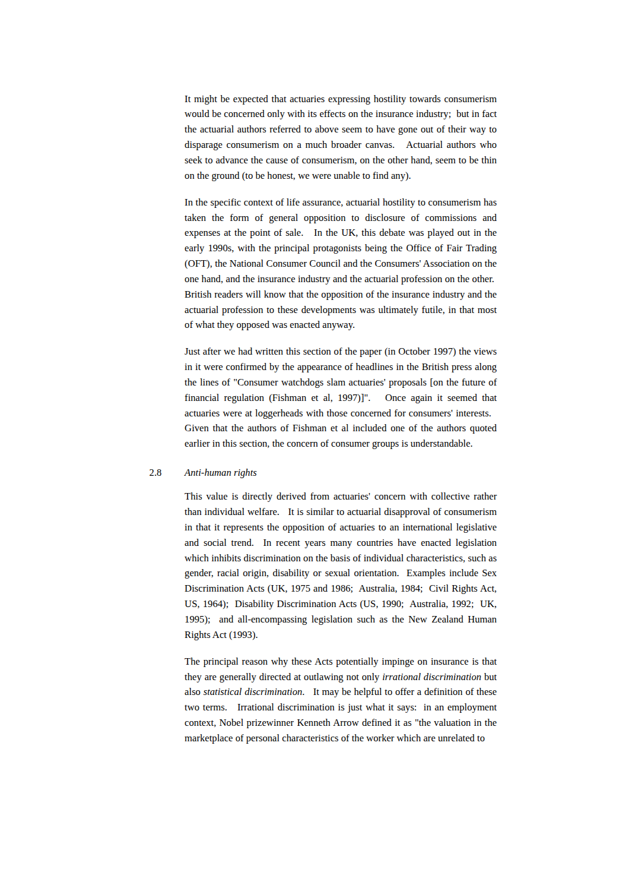It might be expected that actuaries expressing hostility towards consumerism would be concerned only with its effects on the insurance industry; but in fact the actuarial authors referred to above seem to have gone out of their way to disparage consumerism on a much broader canvas. Actuarial authors who seek to advance the cause of consumerism, on the other hand, seem to be thin on the ground (to be honest, we were unable to find any).
In the specific context of life assurance, actuarial hostility to consumerism has taken the form of general opposition to disclosure of commissions and expenses at the point of sale. In the UK, this debate was played out in the early 1990s, with the principal protagonists being the Office of Fair Trading (OFT), the National Consumer Council and the Consumers' Association on the one hand, and the insurance industry and the actuarial profession on the other. British readers will know that the opposition of the insurance industry and the actuarial profession to these developments was ultimately futile, in that most of what they opposed was enacted anyway.
Just after we had written this section of the paper (in October 1997) the views in it were confirmed by the appearance of headlines in the British press along the lines of "Consumer watchdogs slam actuaries' proposals [on the future of financial regulation (Fishman et al, 1997)]". Once again it seemed that actuaries were at loggerheads with those concerned for consumers' interests. Given that the authors of Fishman et al included one of the authors quoted earlier in this section, the concern of consumer groups is understandable.
2.8
Anti-human rights
This value is directly derived from actuaries' concern with collective rather than individual welfare. It is similar to actuarial disapproval of consumerism in that it represents the opposition of actuaries to an international legislative and social trend. In recent years many countries have enacted legislation which inhibits discrimination on the basis of individual characteristics, such as gender, racial origin, disability or sexual orientation. Examples include Sex Discrimination Acts (UK, 1975 and 1986; Australia, 1984; Civil Rights Act, US, 1964); Disability Discrimination Acts (US, 1990; Australia, 1992; UK, 1995); and all-encompassing legislation such as the New Zealand Human Rights Act (1993).
The principal reason why these Acts potentially impinge on insurance is that they are generally directed at outlawing not only irrational discrimination but also statistical discrimination. It may be helpful to offer a definition of these two terms. Irrational discrimination is just what it says: in an employment context, Nobel prizewinner Kenneth Arrow defined it as "the valuation in the marketplace of personal characteristics of the worker which are unrelated to